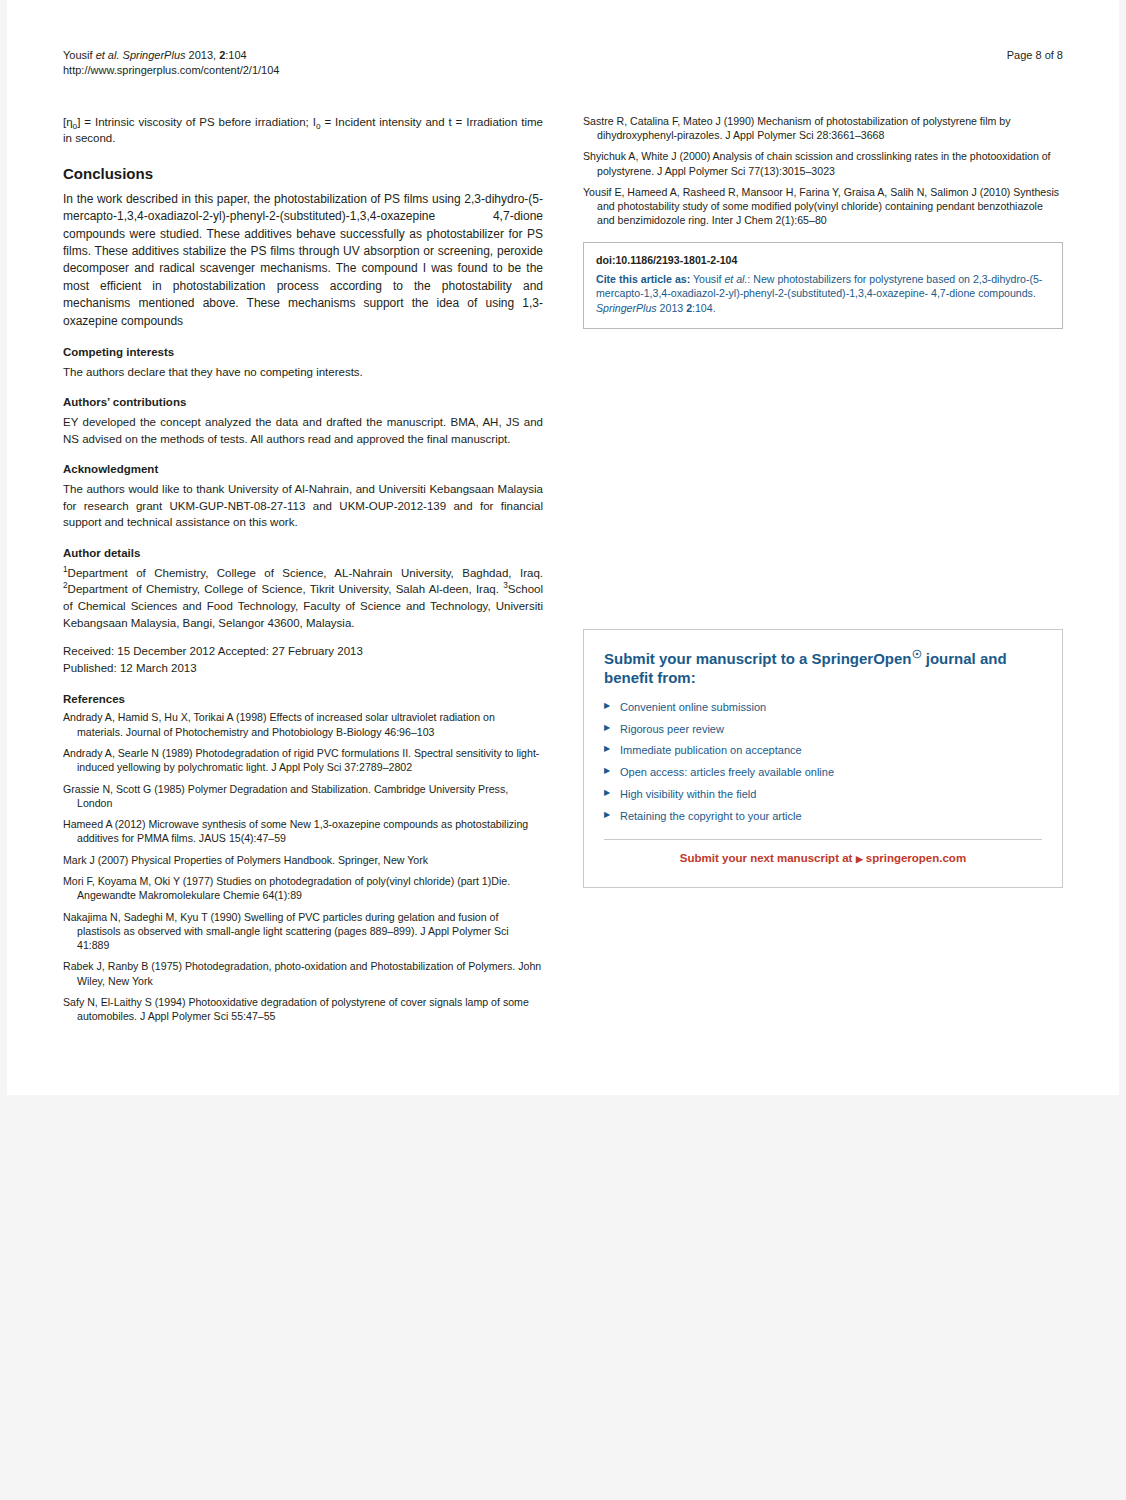Yousif et al. SpringerPlus 2013, 2:104
http://www.springerplus.com/content/2/1/104
Page 8 of 8
[ηo] = Intrinsic viscosity of PS before irradiation; Io = Incident intensity and t = Irradiation time in second.
Conclusions
In the work described in this paper, the photostabilization of PS films using 2,3-dihydro-(5-mercapto-1,3,4-oxadiazol-2-yl)-phenyl-2-(substituted)-1,3,4-oxazepine 4,7-dione compounds were studied. These additives behave successfully as photostabilizer for PS films. These additives stabilize the PS films through UV absorption or screening, peroxide decomposer and radical scavenger mechanisms. The compound I was found to be the most efficient in photostabilization process according to the photostability and mechanisms mentioned above. These mechanisms support the idea of using 1,3-oxazepine compounds
Competing interests
The authors declare that they have no competing interests.
Authors’ contributions
EY developed the concept analyzed the data and drafted the manuscript. BMA, AH, JS and NS advised on the methods of tests. All authors read and approved the final manuscript.
Acknowledgment
The authors would like to thank University of Al-Nahrain, and Universiti Kebangsaan Malaysia for research grant UKM-GUP-NBT-08-27-113 and UKM-OUP-2012-139 and for financial support and technical assistance on this work.
Author details
1Department of Chemistry, College of Science, AL-Nahrain University, Baghdad, Iraq. 2Department of Chemistry, College of Science, Tikrit University, Salah Al-deen, Iraq. 3School of Chemical Sciences and Food Technology, Faculty of Science and Technology, Universiti Kebangsaan Malaysia, Bangi, Selangor 43600, Malaysia.
Received: 15 December 2012 Accepted: 27 February 2013
Published: 12 March 2013
References
Andrady A, Hamid S, Hu X, Torikai A (1998) Effects of increased solar ultraviolet radiation on materials. Journal of Photochemistry and Photobiology B-Biology 46:96–103
Andrady A, Searle N (1989) Photodegradation of rigid PVC formulations II. Spectral sensitivity to light-induced yellowing by polychromatic light. J Appl Poly Sci 37:2789–2802
Grassie N, Scott G (1985) Polymer Degradation and Stabilization. Cambridge University Press, London
Hameed A (2012) Microwave synthesis of some New 1,3-oxazepine compounds as photostabilizing additives for PMMA films. JAUS 15(4):47–59
Mark J (2007) Physical Properties of Polymers Handbook. Springer, New York
Mori F, Koyama M, Oki Y (1977) Studies on photodegradation of poly(vinyl chloride) (part 1)Die. Angewandte Makromolekulare Chemie 64(1):89
Nakajima N, Sadeghi M, Kyu T (1990) Swelling of PVC particles during gelation and fusion of plastisols as observed with small-angle light scattering (pages 889–899). J Appl Polymer Sci 41:889
Rabek J, Ranby B (1975) Photodegradation, photo-oxidation and Photostabilization of Polymers. John Wiley, New York
Safy N, El-Laithy S (1994) Photooxidative degradation of polystyrene of cover signals lamp of some automobiles. J Appl Polymer Sci 55:47–55
Sastre R, Catalina F, Mateo J (1990) Mechanism of photostabilization of polystyrene film by dihydroxyphenyl-pirazoles. J Appl Polymer Sci 28:3661–3668
Shyichuk A, White J (2000) Analysis of chain scission and crosslinking rates in the photooxidation of polystyrene. J Appl Polymer Sci 77(13):3015–3023
Yousif E, Hameed A, Rasheed R, Mansoor H, Farina Y, Graisa A, Salih N, Salimon J (2010) Synthesis and photostability study of some modified poly(vinyl chloride) containing pendant benzothiazole and benzimidozole ring. Inter J Chem 2(1):65–80
doi:10.1186/2193-1801-2-104
Cite this article as: Yousif et al.: New photostabilizers for polystyrene based on 2,3-dihydro-(5-mercapto-1,3,4-oxadiazol-2-yl)-phenyl-2-(substituted)-1,3,4-oxazepine- 4,7-dione compounds. SpringerPlus 2013 2:104.
Submit your manuscript to a SpringerOpen☉ journal and benefit from:
Convenient online submission
Rigorous peer review
Immediate publication on acceptance
Open access: articles freely available online
High visibility within the field
Retaining the copyright to your article
Submit your next manuscript at ▶ springeropen.com